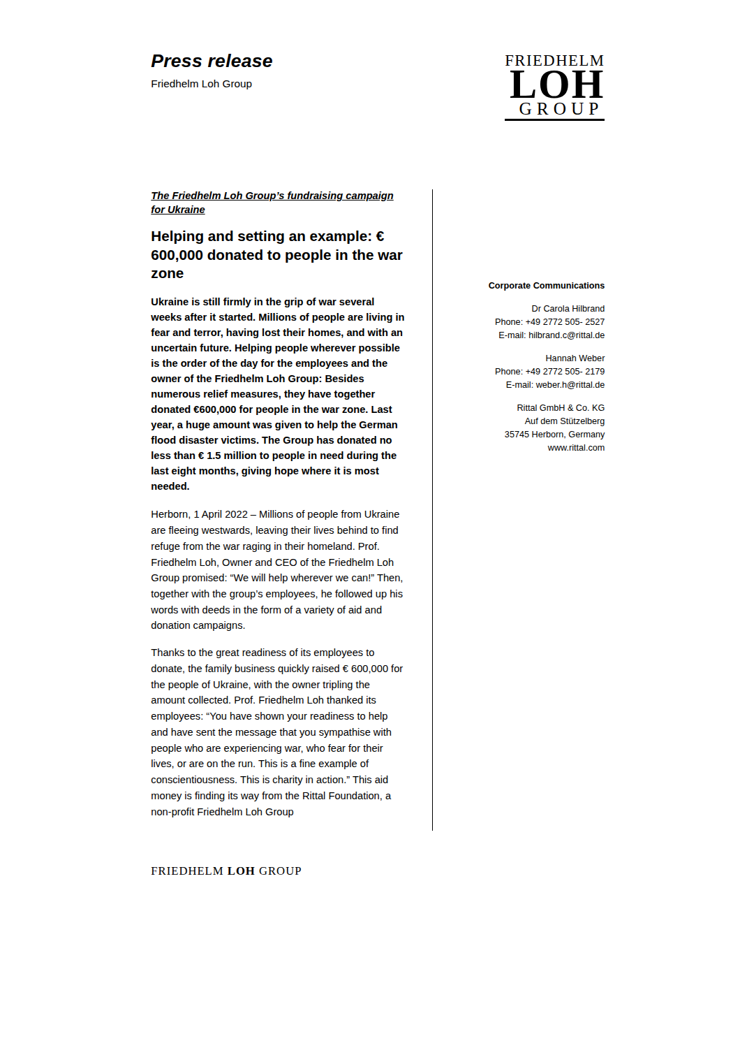Press release
Friedhelm Loh Group
FRIEDHELM LOH GROUP
The Friedhelm Loh Group’s fundraising campaign for Ukraine
Helping and setting an example: € 600,000 donated to people in the war zone
Ukraine is still firmly in the grip of war several weeks after it started. Millions of people are living in fear and terror, having lost their homes, and with an uncertain future. Helping people wherever possible is the order of the day for the employees and the owner of the Friedhelm Loh Group: Besides numerous relief measures, they have together donated €600,000 for people in the war zone. Last year, a huge amount was given to help the German flood disaster victims. The Group has donated no less than € 1.5 million to people in need during the last eight months, giving hope where it is most needed.
Herborn, 1 April 2022 – Millions of people from Ukraine are fleeing westwards, leaving their lives behind to find refuge from the war raging in their homeland. Prof. Friedhelm Loh, Owner and CEO of the Friedhelm Loh Group promised: “We will help wherever we can!” Then, together with the group’s employees, he followed up his words with deeds in the form of a variety of aid and donation campaigns.
Thanks to the great readiness of its employees to donate, the family business quickly raised € 600,000 for the people of Ukraine, with the owner tripling the amount collected. Prof. Friedhelm Loh thanked its employees: “You have shown your readiness to help and have sent the message that you sympathise with people who are experiencing war, who fear for their lives, or are on the run. This is a fine example of conscientiousness. This is charity in action.” This aid money is finding its way from the Rittal Foundation, a non-profit Friedhelm Loh Group
Corporate Communications
Dr Carola Hilbrand
Phone: +49 2772 505- 2527
E-mail: hilbrand.c@rittal.de
Hannah Weber
Phone: +49 2772 505- 2179
E-mail: weber.h@rittal.de
Rittal GmbH & Co. KG
Auf dem Stützelberg
35745 Herborn, Germany
www.rittal.com
FRIEDHELM LOH GROUP